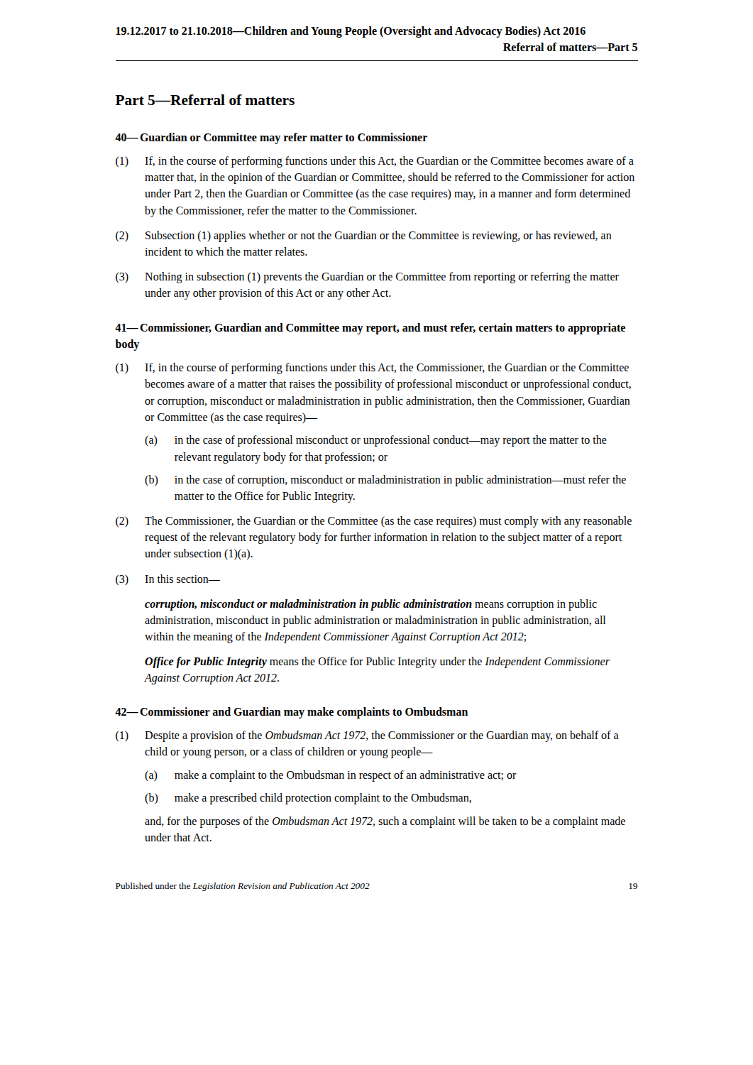19.12.2017 to 21.10.2018—Children and Young People (Oversight and Advocacy Bodies) Act 2016
Referral of matters—Part 5
Part 5—Referral of matters
40—Guardian or Committee may refer matter to Commissioner
(1) If, in the course of performing functions under this Act, the Guardian or the Committee becomes aware of a matter that, in the opinion of the Guardian or Committee, should be referred to the Commissioner for action under Part 2, then the Guardian or Committee (as the case requires) may, in a manner and form determined by the Commissioner, refer the matter to the Commissioner.
(2) Subsection (1) applies whether or not the Guardian or the Committee is reviewing, or has reviewed, an incident to which the matter relates.
(3) Nothing in subsection (1) prevents the Guardian or the Committee from reporting or referring the matter under any other provision of this Act or any other Act.
41—Commissioner, Guardian and Committee may report, and must refer, certain matters to appropriate body
(1) If, in the course of performing functions under this Act, the Commissioner, the Guardian or the Committee becomes aware of a matter that raises the possibility of professional misconduct or unprofessional conduct, or corruption, misconduct or maladministration in public administration, then the Commissioner, Guardian or Committee (as the case requires)—
(a) in the case of professional misconduct or unprofessional conduct—may report the matter to the relevant regulatory body for that profession; or
(b) in the case of corruption, misconduct or maladministration in public administration—must refer the matter to the Office for Public Integrity.
(2) The Commissioner, the Guardian or the Committee (as the case requires) must comply with any reasonable request of the relevant regulatory body for further information in relation to the subject matter of a report under subsection (1)(a).
(3) In this section—
corruption, misconduct or maladministration in public administration means corruption in public administration, misconduct in public administration or maladministration in public administration, all within the meaning of the Independent Commissioner Against Corruption Act 2012;
Office for Public Integrity means the Office for Public Integrity under the Independent Commissioner Against Corruption Act 2012.
42—Commissioner and Guardian may make complaints to Ombudsman
(1) Despite a provision of the Ombudsman Act 1972, the Commissioner or the Guardian may, on behalf of a child or young person, or a class of children or young people—
(a) make a complaint to the Ombudsman in respect of an administrative act; or
(b) make a prescribed child protection complaint to the Ombudsman,
and, for the purposes of the Ombudsman Act 1972, such a complaint will be taken to be a complaint made under that Act.
Published under the Legislation Revision and Publication Act 2002 19